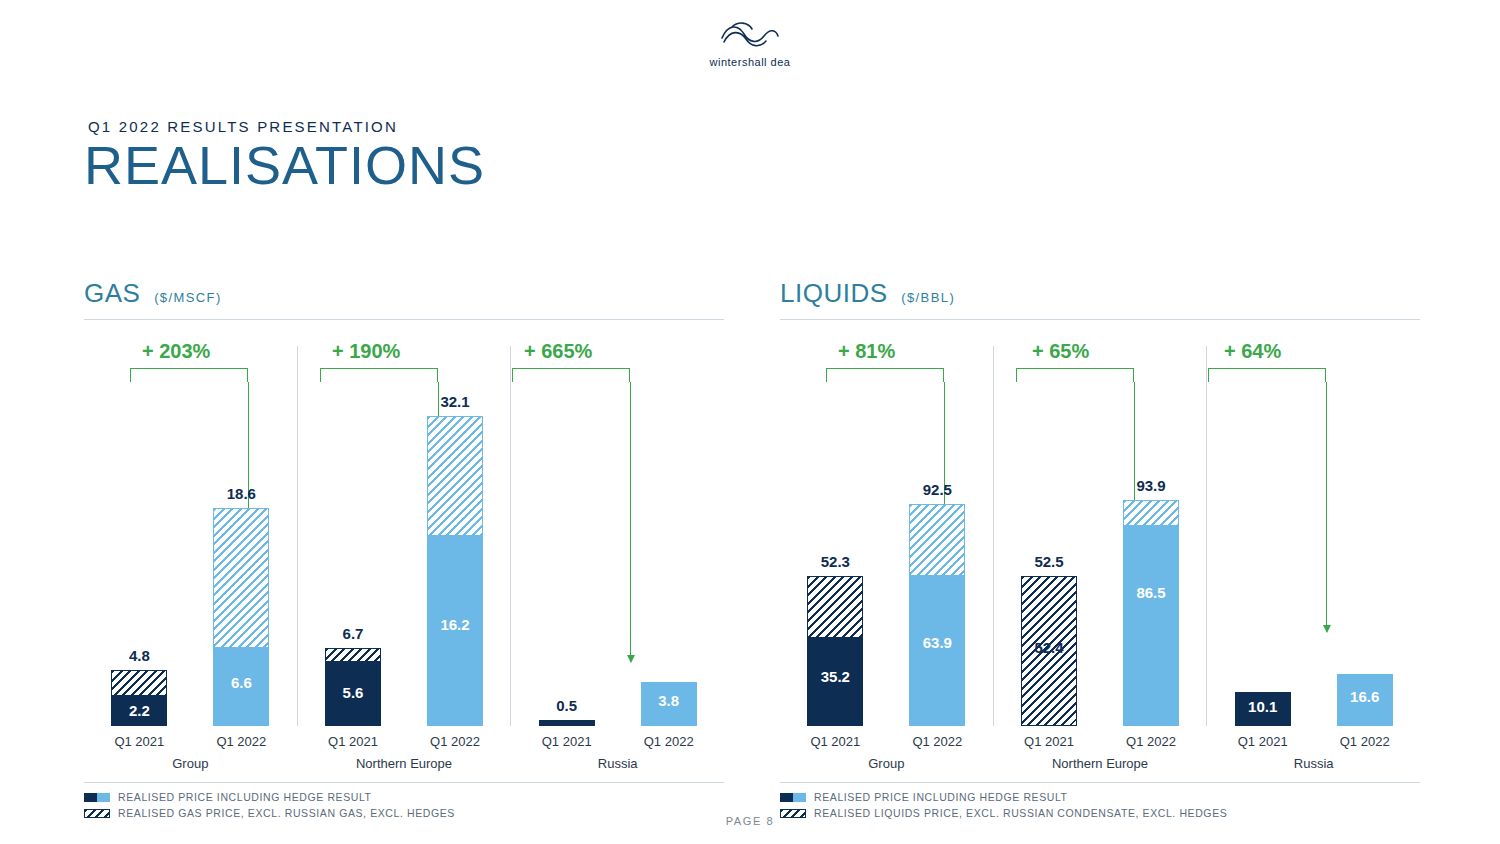wintershall dea
Q1 2022 Results Presentation
REALISATIONS
GAS ($/MSCF)
+ 203%
+ 190%
+ 665%
2.2
4.8
Q1 2021
6.6
18.6
Q1 2022
Group
5.6
6.7
Q1 2021
16.2
32.1
Q1 2022
Northern Europe
0.5
Q1 2021
3.8
Q1 2022
Russia
Realised price including hedge result
Realised gas price, excl. Russian gas, excl. hedges
LIQUIDS ($/BBL)
+ 81%
+ 65%
+ 64%
35.2
52.3
Q1 2021
63.9
92.5
Q1 2022
Group
52.4
52.5
Q1 2021
86.5
93.9
Q1 2022
Northern Europe
10.1
Q1 2021
16.6
Q1 2022
Russia
Realised price including hedge result
Realised liquids price, excl. Russian condensate, excl. hedges
PAGE 8